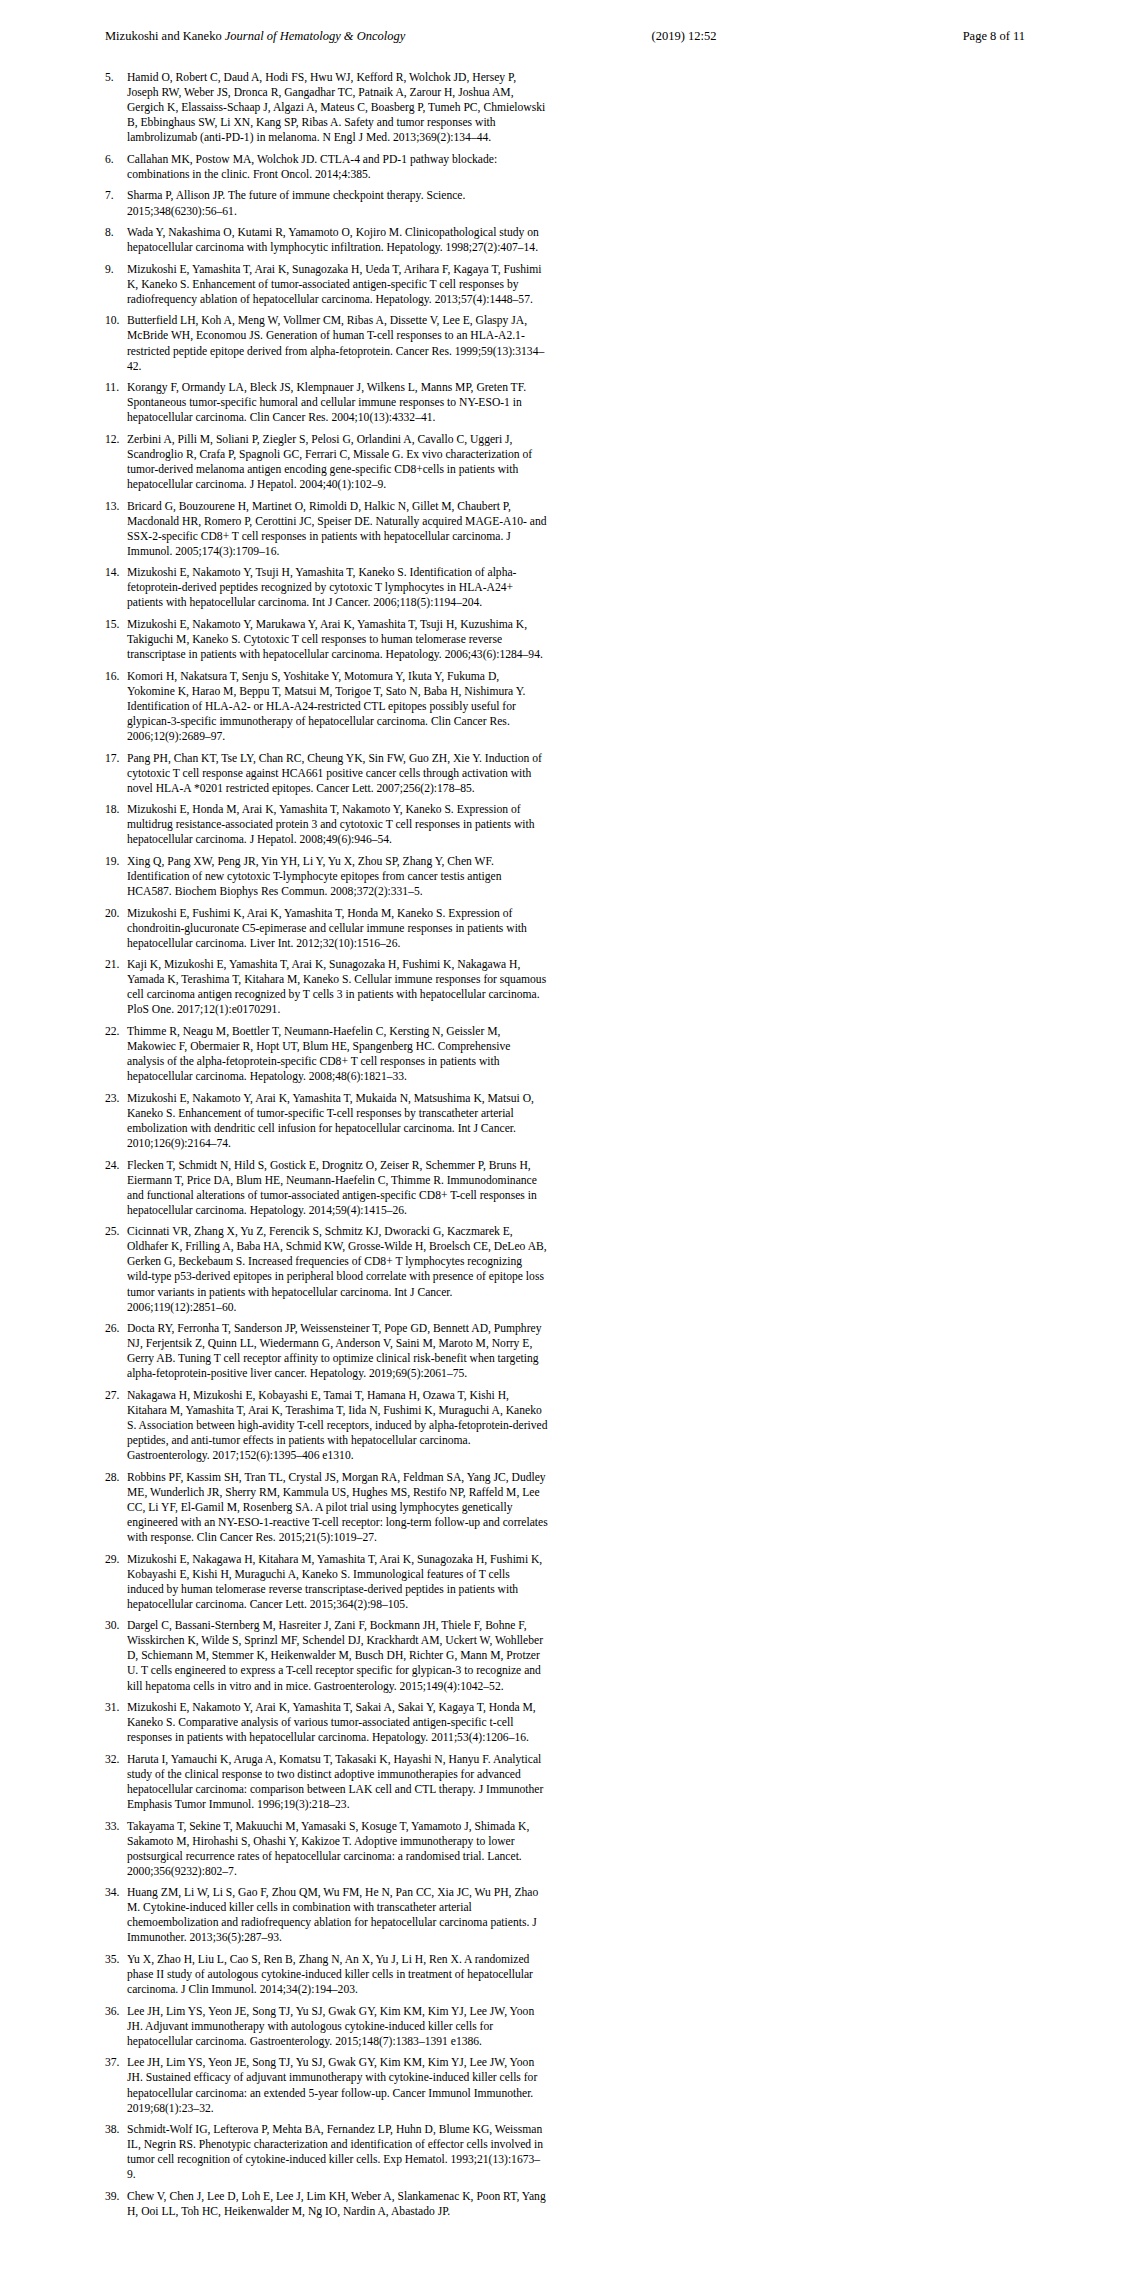Mizukoshi and Kaneko Journal of Hematology & Oncology
(2019) 12:52
Page 8 of 11
Hamid O, Robert C, Daud A, Hodi FS, Hwu WJ, Kefford R, Wolchok JD, Hersey P, Joseph RW, Weber JS, Dronca R, Gangadhar TC, Patnaik A, Zarour H, Joshua AM, Gergich K, Elassaiss-Schaap J, Algazi A, Mateus C, Boasberg P, Tumeh PC, Chmielowski B, Ebbinghaus SW, Li XN, Kang SP, Ribas A. Safety and tumor responses with lambrolizumab (anti-PD-1) in melanoma. N Engl J Med. 2013;369(2):134–44.
Callahan MK, Postow MA, Wolchok JD. CTLA-4 and PD-1 pathway blockade: combinations in the clinic. Front Oncol. 2014;4:385.
Sharma P, Allison JP. The future of immune checkpoint therapy. Science. 2015;348(6230):56–61.
Wada Y, Nakashima O, Kutami R, Yamamoto O, Kojiro M. Clinicopathological study on hepatocellular carcinoma with lymphocytic infiltration. Hepatology. 1998;27(2):407–14.
Mizukoshi E, Yamashita T, Arai K, Sunagozaka H, Ueda T, Arihara F, Kagaya T, Fushimi K, Kaneko S. Enhancement of tumor-associated antigen-specific T cell responses by radiofrequency ablation of hepatocellular carcinoma. Hepatology. 2013;57(4):1448–57.
Butterfield LH, Koh A, Meng W, Vollmer CM, Ribas A, Dissette V, Lee E, Glaspy JA, McBride WH, Economou JS. Generation of human T-cell responses to an HLA-A2.1-restricted peptide epitope derived from alpha-fetoprotein. Cancer Res. 1999;59(13):3134–42.
Korangy F, Ormandy LA, Bleck JS, Klempnauer J, Wilkens L, Manns MP, Greten TF. Spontaneous tumor-specific humoral and cellular immune responses to NY-ESO-1 in hepatocellular carcinoma. Clin Cancer Res. 2004;10(13):4332–41.
Zerbini A, Pilli M, Soliani P, Ziegler S, Pelosi G, Orlandini A, Cavallo C, Uggeri J, Scandroglio R, Crafa P, Spagnoli GC, Ferrari C, Missale G. Ex vivo characterization of tumor-derived melanoma antigen encoding gene-specific CD8+cells in patients with hepatocellular carcinoma. J Hepatol. 2004;40(1):102–9.
Bricard G, Bouzourene H, Martinet O, Rimoldi D, Halkic N, Gillet M, Chaubert P, Macdonald HR, Romero P, Cerottini JC, Speiser DE. Naturally acquired MAGE-A10- and SSX-2-specific CD8+ T cell responses in patients with hepatocellular carcinoma. J Immunol. 2005;174(3):1709–16.
Mizukoshi E, Nakamoto Y, Tsuji H, Yamashita T, Kaneko S. Identification of alpha-fetoprotein-derived peptides recognized by cytotoxic T lymphocytes in HLA-A24+ patients with hepatocellular carcinoma. Int J Cancer. 2006;118(5):1194–204.
Mizukoshi E, Nakamoto Y, Marukawa Y, Arai K, Yamashita T, Tsuji H, Kuzushima K, Takiguchi M, Kaneko S. Cytotoxic T cell responses to human telomerase reverse transcriptase in patients with hepatocellular carcinoma. Hepatology. 2006;43(6):1284–94.
Komori H, Nakatsura T, Senju S, Yoshitake Y, Motomura Y, Ikuta Y, Fukuma D, Yokomine K, Harao M, Beppu T, Matsui M, Torigoe T, Sato N, Baba H, Nishimura Y. Identification of HLA-A2- or HLA-A24-restricted CTL epitopes possibly useful for glypican-3-specific immunotherapy of hepatocellular carcinoma. Clin Cancer Res. 2006;12(9):2689–97.
Pang PH, Chan KT, Tse LY, Chan RC, Cheung YK, Sin FW, Guo ZH, Xie Y. Induction of cytotoxic T cell response against HCA661 positive cancer cells through activation with novel HLA-A *0201 restricted epitopes. Cancer Lett. 2007;256(2):178–85.
Mizukoshi E, Honda M, Arai K, Yamashita T, Nakamoto Y, Kaneko S. Expression of multidrug resistance-associated protein 3 and cytotoxic T cell responses in patients with hepatocellular carcinoma. J Hepatol. 2008;49(6):946–54.
Xing Q, Pang XW, Peng JR, Yin YH, Li Y, Yu X, Zhou SP, Zhang Y, Chen WF. Identification of new cytotoxic T-lymphocyte epitopes from cancer testis antigen HCA587. Biochem Biophys Res Commun. 2008;372(2):331–5.
Mizukoshi E, Fushimi K, Arai K, Yamashita T, Honda M, Kaneko S. Expression of chondroitin-glucuronate C5-epimerase and cellular immune responses in patients with hepatocellular carcinoma. Liver Int. 2012;32(10):1516–26.
Kaji K, Mizukoshi E, Yamashita T, Arai K, Sunagozaka H, Fushimi K, Nakagawa H, Yamada K, Terashima T, Kitahara M, Kaneko S. Cellular immune responses for squamous cell carcinoma antigen recognized by T cells 3 in patients with hepatocellular carcinoma. PloS One. 2017;12(1):e0170291.
Thimme R, Neagu M, Boettler T, Neumann-Haefelin C, Kersting N, Geissler M, Makowiec F, Obermaier R, Hopt UT, Blum HE, Spangenberg HC. Comprehensive analysis of the alpha-fetoprotein-specific CD8+ T cell responses in patients with hepatocellular carcinoma. Hepatology. 2008;48(6):1821–33.
Mizukoshi E, Nakamoto Y, Arai K, Yamashita T, Mukaida N, Matsushima K, Matsui O, Kaneko S. Enhancement of tumor-specific T-cell responses by transcatheter arterial embolization with dendritic cell infusion for hepatocellular carcinoma. Int J Cancer. 2010;126(9):2164–74.
Flecken T, Schmidt N, Hild S, Gostick E, Drognitz O, Zeiser R, Schemmer P, Bruns H, Eiermann T, Price DA, Blum HE, Neumann-Haefelin C, Thimme R. Immunodominance and functional alterations of tumor-associated antigen-specific CD8+ T-cell responses in hepatocellular carcinoma. Hepatology. 2014;59(4):1415–26.
Cicinnati VR, Zhang X, Yu Z, Ferencik S, Schmitz KJ, Dworacki G, Kaczmarek E, Oldhafer K, Frilling A, Baba HA, Schmid KW, Grosse-Wilde H, Broelsch CE, DeLeo AB, Gerken G, Beckebaum S. Increased frequencies of CD8+ T lymphocytes recognizing wild-type p53-derived epitopes in peripheral blood correlate with presence of epitope loss tumor variants in patients with hepatocellular carcinoma. Int J Cancer. 2006;119(12):2851–60.
Docta RY, Ferronha T, Sanderson JP, Weissensteiner T, Pope GD, Bennett AD, Pumphrey NJ, Ferjentsik Z, Quinn LL, Wiedermann G, Anderson V, Saini M, Maroto M, Norry E, Gerry AB. Tuning T cell receptor affinity to optimize clinical risk-benefit when targeting alpha-fetoprotein-positive liver cancer. Hepatology. 2019;69(5):2061–75.
Nakagawa H, Mizukoshi E, Kobayashi E, Tamai T, Hamana H, Ozawa T, Kishi H, Kitahara M, Yamashita T, Arai K, Terashima T, Iida N, Fushimi K, Muraguchi A, Kaneko S. Association between high-avidity T-cell receptors, induced by alpha-fetoprotein-derived peptides, and anti-tumor effects in patients with hepatocellular carcinoma. Gastroenterology. 2017;152(6):1395–406 e1310.
Robbins PF, Kassim SH, Tran TL, Crystal JS, Morgan RA, Feldman SA, Yang JC, Dudley ME, Wunderlich JR, Sherry RM, Kammula US, Hughes MS, Restifo NP, Raffeld M, Lee CC, Li YF, El-Gamil M, Rosenberg SA. A pilot trial using lymphocytes genetically engineered with an NY-ESO-1-reactive T-cell receptor: long-term follow-up and correlates with response. Clin Cancer Res. 2015;21(5):1019–27.
Mizukoshi E, Nakagawa H, Kitahara M, Yamashita T, Arai K, Sunagozaka H, Fushimi K, Kobayashi E, Kishi H, Muraguchi A, Kaneko S. Immunological features of T cells induced by human telomerase reverse transcriptase-derived peptides in patients with hepatocellular carcinoma. Cancer Lett. 2015;364(2):98–105.
Dargel C, Bassani-Sternberg M, Hasreiter J, Zani F, Bockmann JH, Thiele F, Bohne F, Wisskirchen K, Wilde S, Sprinzl MF, Schendel DJ, Krackhardt AM, Uckert W, Wohlleber D, Schiemann M, Stemmer K, Heikenwalder M, Busch DH, Richter G, Mann M, Protzer U. T cells engineered to express a T-cell receptor specific for glypican-3 to recognize and kill hepatoma cells in vitro and in mice. Gastroenterology. 2015;149(4):1042–52.
Mizukoshi E, Nakamoto Y, Arai K, Yamashita T, Sakai A, Sakai Y, Kagaya T, Honda M, Kaneko S. Comparative analysis of various tumor-associated antigen-specific t-cell responses in patients with hepatocellular carcinoma. Hepatology. 2011;53(4):1206–16.
Haruta I, Yamauchi K, Aruga A, Komatsu T, Takasaki K, Hayashi N, Hanyu F. Analytical study of the clinical response to two distinct adoptive immunotherapies for advanced hepatocellular carcinoma: comparison between LAK cell and CTL therapy. J Immunother Emphasis Tumor Immunol. 1996;19(3):218–23.
Takayama T, Sekine T, Makuuchi M, Yamasaki S, Kosuge T, Yamamoto J, Shimada K, Sakamoto M, Hirohashi S, Ohashi Y, Kakizoe T. Adoptive immunotherapy to lower postsurgical recurrence rates of hepatocellular carcinoma: a randomised trial. Lancet. 2000;356(9232):802–7.
Huang ZM, Li W, Li S, Gao F, Zhou QM, Wu FM, He N, Pan CC, Xia JC, Wu PH, Zhao M. Cytokine-induced killer cells in combination with transcatheter arterial chemoembolization and radiofrequency ablation for hepatocellular carcinoma patients. J Immunother. 2013;36(5):287–93.
Yu X, Zhao H, Liu L, Cao S, Ren B, Zhang N, An X, Yu J, Li H, Ren X. A randomized phase II study of autologous cytokine-induced killer cells in treatment of hepatocellular carcinoma. J Clin Immunol. 2014;34(2):194–203.
Lee JH, Lim YS, Yeon JE, Song TJ, Yu SJ, Gwak GY, Kim KM, Kim YJ, Lee JW, Yoon JH. Adjuvant immunotherapy with autologous cytokine-induced killer cells for hepatocellular carcinoma. Gastroenterology. 2015;148(7):1383–1391 e1386.
Lee JH, Lim YS, Yeon JE, Song TJ, Yu SJ, Gwak GY, Kim KM, Kim YJ, Lee JW, Yoon JH. Sustained efficacy of adjuvant immunotherapy with cytokine-induced killer cells for hepatocellular carcinoma: an extended 5-year follow-up. Cancer Immunol Immunother. 2019;68(1):23–32.
Schmidt-Wolf IG, Lefterova P, Mehta BA, Fernandez LP, Huhn D, Blume KG, Weissman IL, Negrin RS. Phenotypic characterization and identification of effector cells involved in tumor cell recognition of cytokine-induced killer cells. Exp Hematol. 1993;21(13):1673–9.
Chew V, Chen J, Lee D, Loh E, Lee J, Lim KH, Weber A, Slankamenac K, Poon RT, Yang H, Ooi LL, Toh HC, Heikenwalder M, Ng IO, Nardin A, Abastado JP.